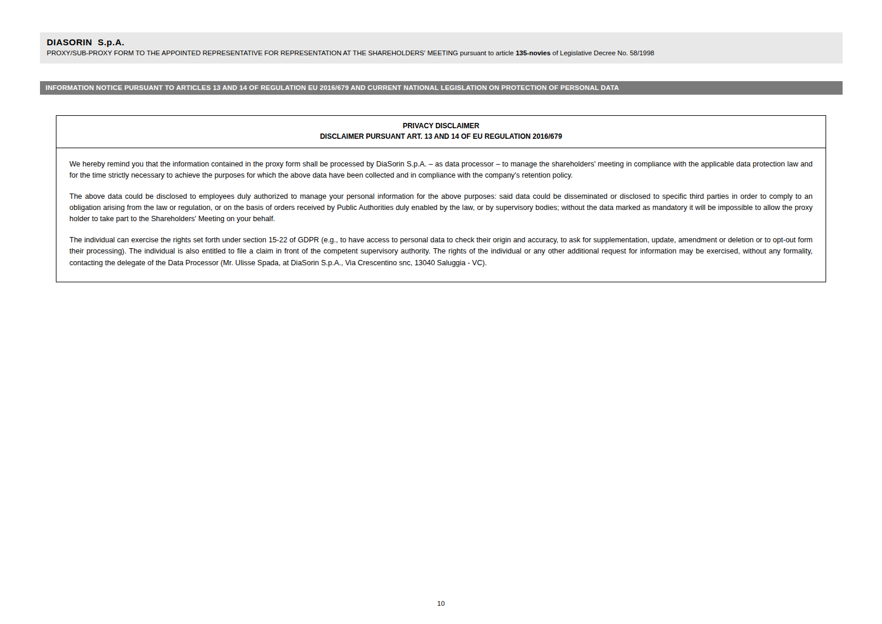DIASORIN S.p.A.
PROXY/SUB-PROXY FORM TO THE APPOINTED REPRESENTATIVE FOR REPRESENTATION AT THE SHAREHOLDERS' MEETING pursuant to article 135-novies of Legislative Decree No. 58/1998
INFORMATION NOTICE PURSUANT TO ARTICLES 13 AND 14 OF REGULATION EU 2016/679 AND CURRENT NATIONAL LEGISLATION ON PROTECTION OF PERSONAL DATA
PRIVACY DISCLAIMER
DISCLAIMER PURSUANT ART. 13 AND 14 OF EU REGULATION 2016/679
We hereby remind you that the information contained in the proxy form shall be processed by DiaSorin S.p.A. – as data processor – to manage the shareholders' meeting in compliance with the applicable data protection law and for the time strictly necessary to achieve the purposes for which the above data have been collected and in compliance with the company's retention policy.
The above data could be disclosed to employees duly authorized to manage your personal information for the above purposes: said data could be disseminated or disclosed to specific third parties in order to comply to an obligation arising from the law or regulation, or on the basis of orders received by Public Authorities duly enabled by the law, or by supervisory bodies; without the data marked as mandatory it will be impossible to allow the proxy holder to take part to the Shareholders' Meeting on your behalf.
The individual can exercise the rights set forth under section 15-22 of GDPR (e.g., to have access to personal data to check their origin and accuracy, to ask for supplementation, update, amendment or deletion or to opt-out form their processing). The individual is also entitled to file a claim in front of the competent supervisory authority. The rights of the individual or any other additional request for information may be exercised, without any formality, contacting the delegate of the Data Processor (Mr. Ulisse Spada, at DiaSorin S.p.A., Via Crescentino snc, 13040 Saluggia - VC).
10